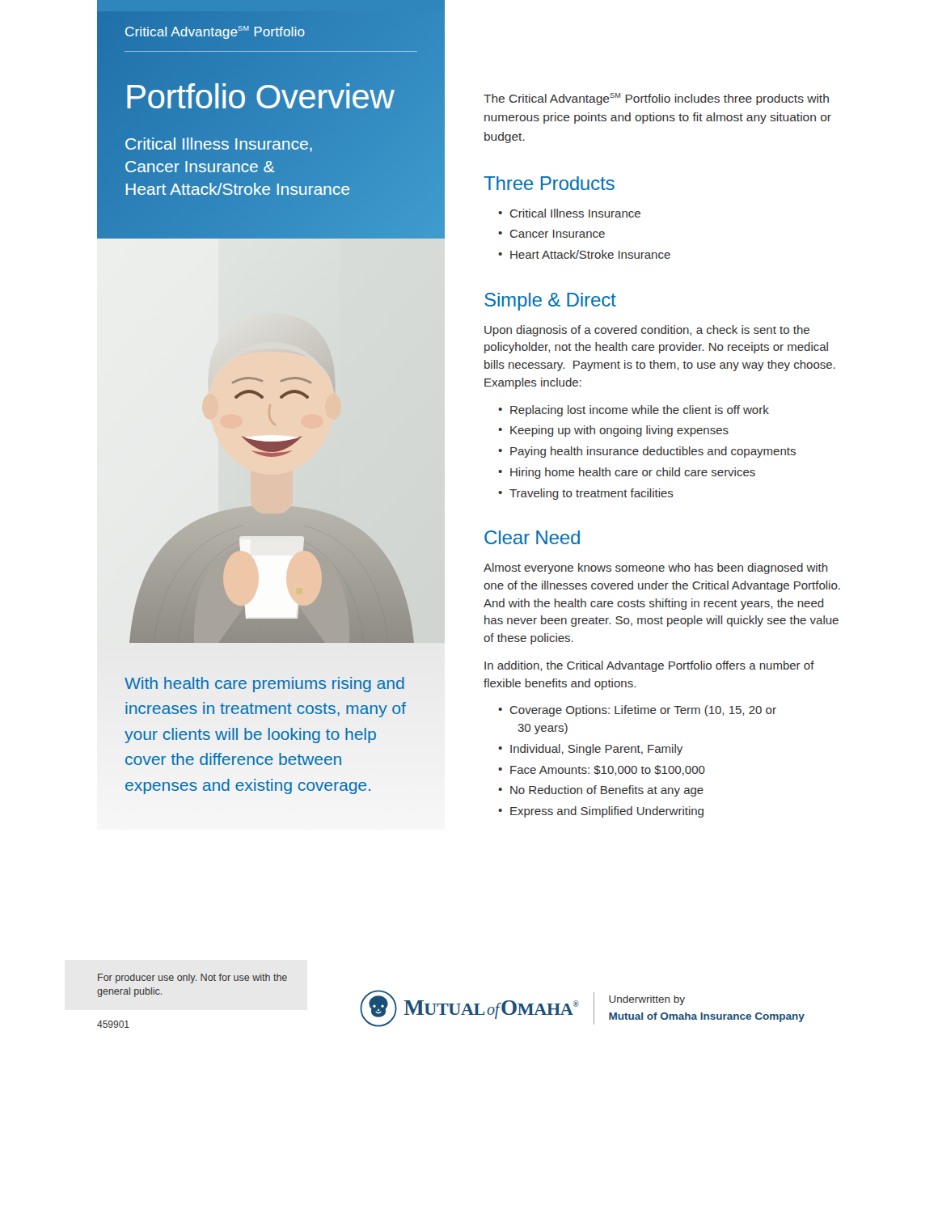Critical AdvantageSM Portfolio
Portfolio Overview
Critical Illness Insurance,
Cancer Insurance &
Heart Attack/Stroke Insurance
With health care premiums rising and increases in treatment costs, many of your clients will be looking to help cover the difference between expenses and existing coverage.
The Critical AdvantageSM Portfolio includes three products with numerous price points and options to fit almost any situation or budget.
Three Products
Critical Illness Insurance
Cancer Insurance
Heart Attack/Stroke Insurance
Simple & Direct
Upon diagnosis of a covered condition, a check is sent to the policyholder, not the health care provider. No receipts or medical bills necessary. Payment is to them, to use any way they choose. Examples include:
Replacing lost income while the client is off work
Keeping up with ongoing living expenses
Paying health insurance deductibles and copayments
Hiring home health care or child care services
Traveling to treatment facilities
Clear Need
Almost everyone knows someone who has been diagnosed with one of the illnesses covered under the Critical Advantage Portfolio. And with the health care costs shifting in recent years, the need has never been greater. So, most people will quickly see the value of these policies.
In addition, the Critical Advantage Portfolio offers a number of flexible benefits and options.
Coverage Options: Lifetime or Term (10, 15, 20 or30 years)
Individual, Single Parent, Family
Face Amounts: $10,000 to $100,000
No Reduction of Benefits at any age
Express and Simplified Underwriting
For producer use only. Not for use with the general public.
459901
MUTUAL of OMAHA®
Underwritten by Mutual of Omaha Insurance Company